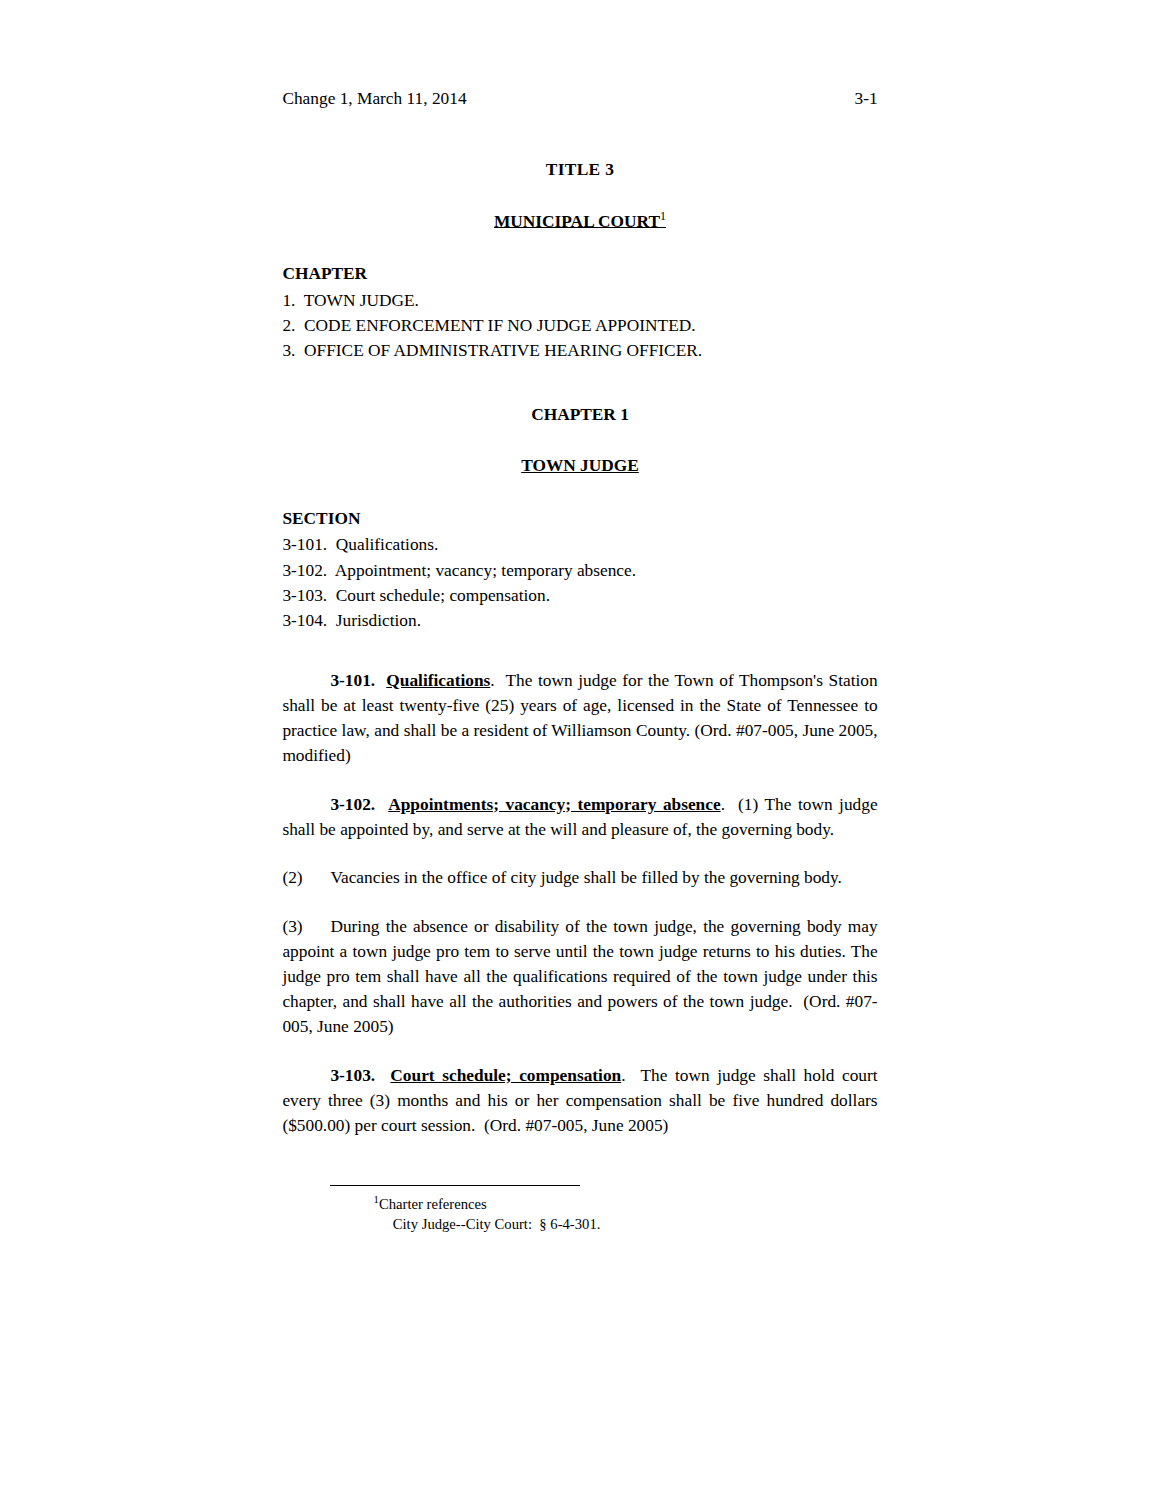Change 1, March 11, 2014 3-1
TITLE 3
MUNICIPAL COURT1
CHAPTER
1. TOWN JUDGE.
2. CODE ENFORCEMENT IF NO JUDGE APPOINTED.
3. OFFICE OF ADMINISTRATIVE HEARING OFFICER.
CHAPTER 1
TOWN JUDGE
SECTION
3-101. Qualifications.
3-102. Appointment; vacancy; temporary absence.
3-103. Court schedule; compensation.
3-104. Jurisdiction.
3-101. Qualifications. The town judge for the Town of Thompson's Station shall be at least twenty-five (25) years of age, licensed in the State of Tennessee to practice law, and shall be a resident of Williamson County. (Ord. #07-005, June 2005, modified)
3-102. Appointments; vacancy; temporary absence. (1) The town judge shall be appointed by, and serve at the will and pleasure of, the governing body.
(2) Vacancies in the office of city judge shall be filled by the governing body.
(3) During the absence or disability of the town judge, the governing body may appoint a town judge pro tem to serve until the town judge returns to his duties. The judge pro tem shall have all the qualifications required of the town judge under this chapter, and shall have all the authorities and powers of the town judge. (Ord. #07-005, June 2005)
3-103. Court schedule; compensation. The town judge shall hold court every three (3) months and his or her compensation shall be five hundred dollars ($500.00) per court session. (Ord. #07-005, June 2005)
1Charter references
City Judge--City Court: § 6-4-301.